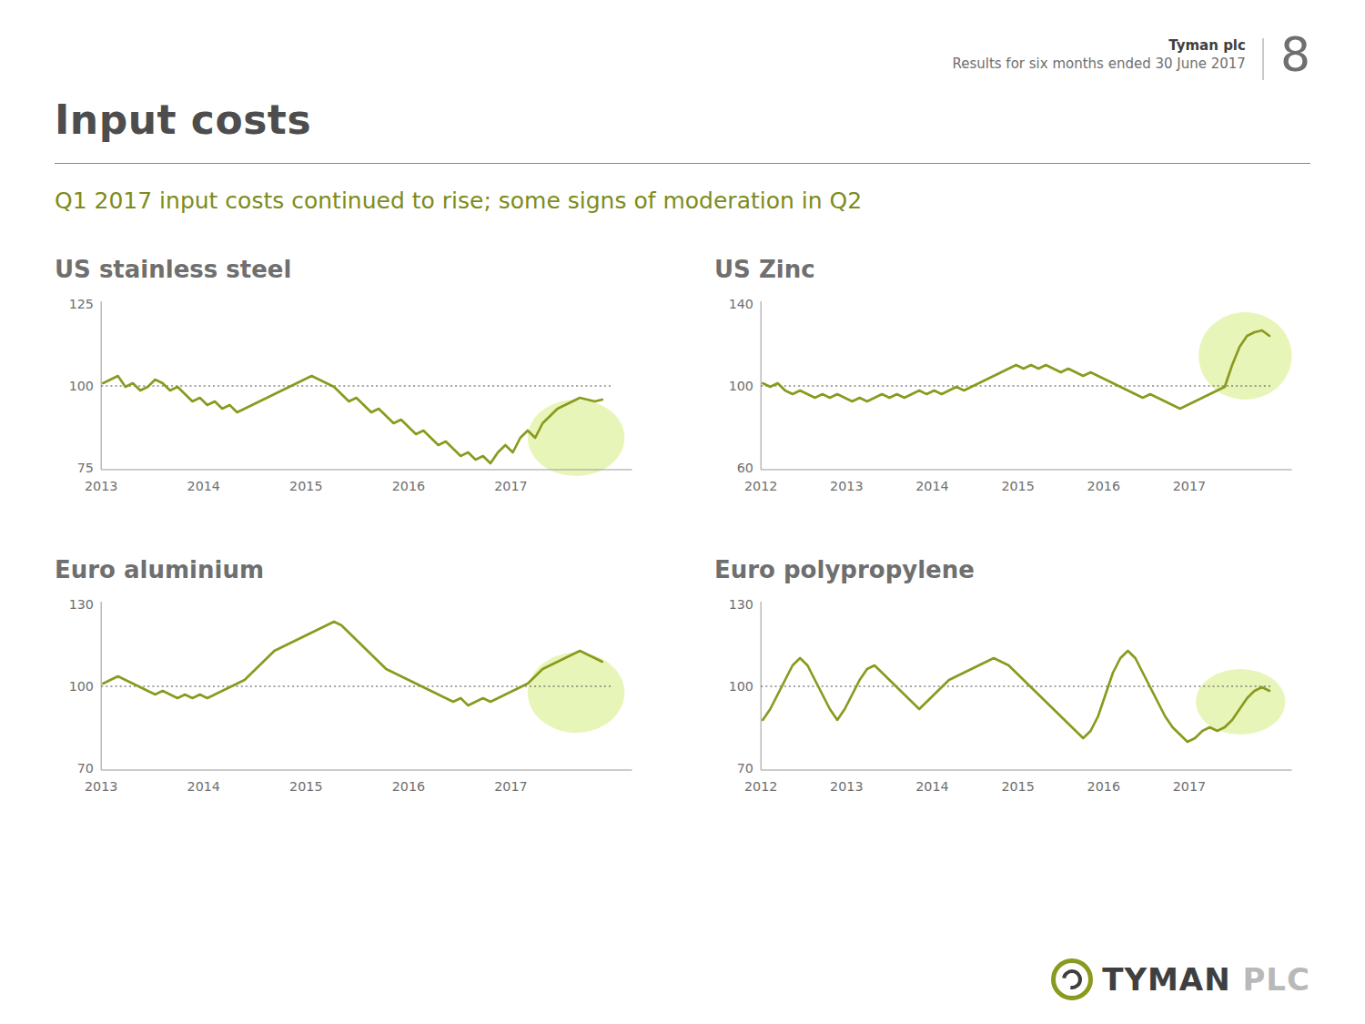Tyman plc
Results for six months ended 30 June 2017
8
Input costs
Q1 2017 input costs continued to rise; some signs of moderation in Q2
US stainless steel
125 100 75 2013 2014 2015 2016 2017
US Zinc
140 100 60 2012 2013 2014 2015 2016 2017
Euro aluminium
130 100 70 2013 2014 2015 2016 2017
Euro polypropylene
130 100 70 2012 2013 2014 2015 2016 2017
TYMAN PLC